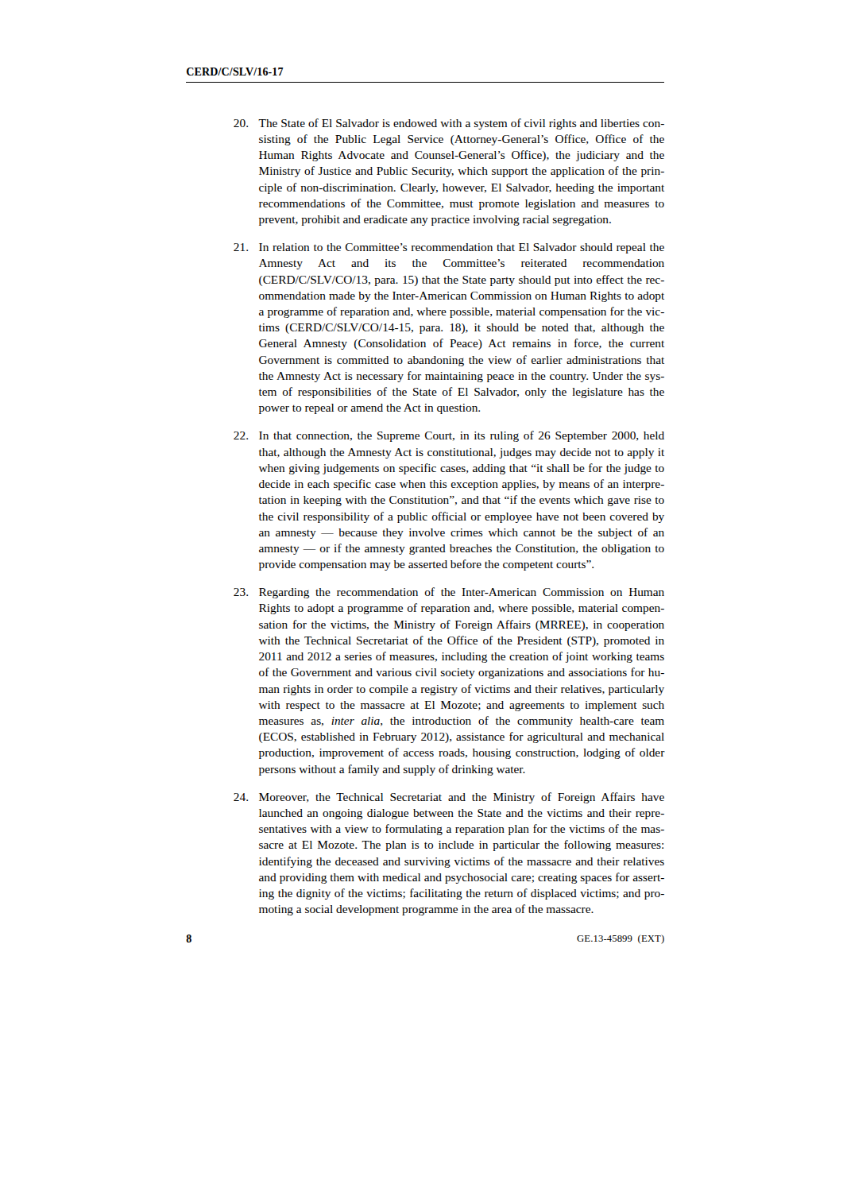CERD/C/SLV/16-17
20. The State of El Salvador is endowed with a system of civil rights and liberties consisting of the Public Legal Service (Attorney-General’s Office, Office of the Human Rights Advocate and Counsel-General’s Office), the judiciary and the Ministry of Justice and Public Security, which support the application of the principle of non-discrimination. Clearly, however, El Salvador, heeding the important recommendations of the Committee, must promote legislation and measures to prevent, prohibit and eradicate any practice involving racial segregation.
21. In relation to the Committee’s recommendation that El Salvador should repeal the Amnesty Act and its the Committee’s reiterated recommendation (CERD/C/SLV/CO/13, para. 15) that the State party should put into effect the recommendation made by the Inter-American Commission on Human Rights to adopt a programme of reparation and, where possible, material compensation for the victims (CERD/C/SLV/CO/14-15, para. 18), it should be noted that, although the General Amnesty (Consolidation of Peace) Act remains in force, the current Government is committed to abandoning the view of earlier administrations that the Amnesty Act is necessary for maintaining peace in the country. Under the system of responsibilities of the State of El Salvador, only the legislature has the power to repeal or amend the Act in question.
22. In that connection, the Supreme Court, in its ruling of 26 September 2000, held that, although the Amnesty Act is constitutional, judges may decide not to apply it when giving judgements on specific cases, adding that “it shall be for the judge to decide in each specific case when this exception applies, by means of an interpretation in keeping with the Constitution”, and that “if the events which gave rise to the civil responsibility of a public official or employee have not been covered by an amnesty — because they involve crimes which cannot be the subject of an amnesty — or if the amnesty granted breaches the Constitution, the obligation to provide compensation may be asserted before the competent courts”.
23. Regarding the recommendation of the Inter-American Commission on Human Rights to adopt a programme of reparation and, where possible, material compensation for the victims, the Ministry of Foreign Affairs (MRREE), in cooperation with the Technical Secretariat of the Office of the President (STP), promoted in 2011 and 2012 a series of measures, including the creation of joint working teams of the Government and various civil society organizations and associations for human rights in order to compile a registry of victims and their relatives, particularly with respect to the massacre at El Mozote; and agreements to implement such measures as, inter alia, the introduction of the community health-care team (ECOS, established in February 2012), assistance for agricultural and mechanical production, improvement of access roads, housing construction, lodging of older persons without a family and supply of drinking water.
24. Moreover, the Technical Secretariat and the Ministry of Foreign Affairs have launched an ongoing dialogue between the State and the victims and their representatives with a view to formulating a reparation plan for the victims of the massacre at El Mozote. The plan is to include in particular the following measures: identifying the deceased and surviving victims of the massacre and their relatives and providing them with medical and psychosocial care; creating spaces for asserting the dignity of the victims; facilitating the return of displaced victims; and promoting a social development programme in the area of the massacre.
8
GE.13-45899 (EXT)